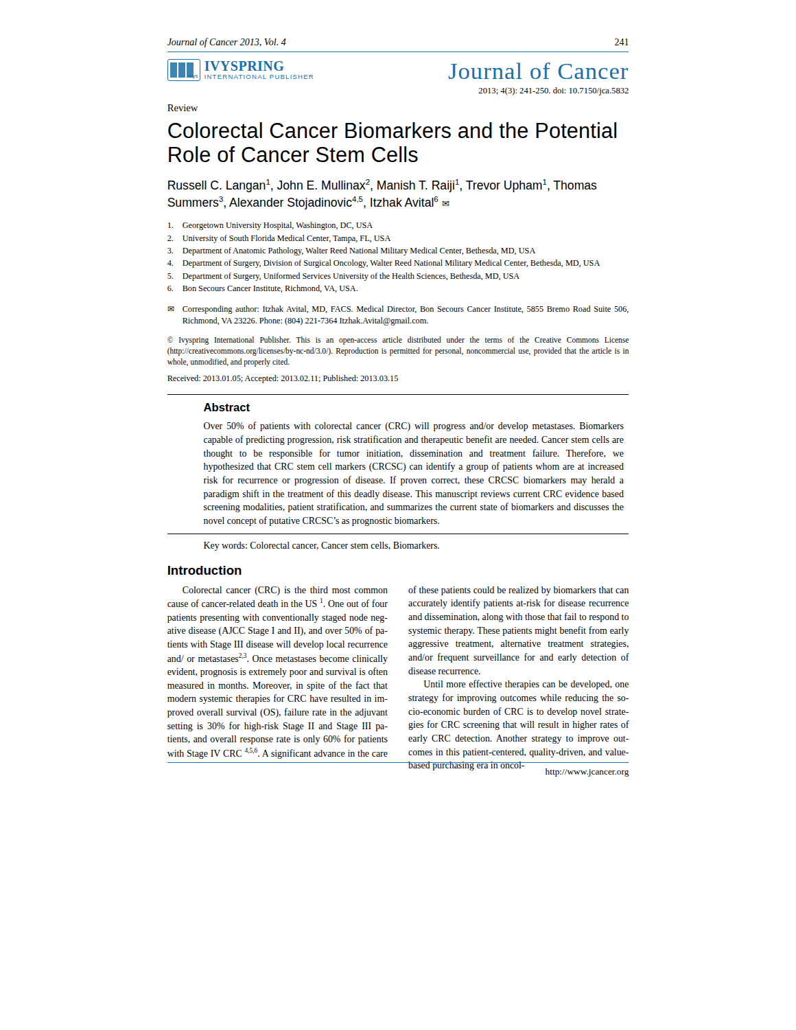Journal of Cancer 2013, Vol. 4
241
IVYSPRING
International Publisher
Journal of Cancer
2013; 4(3): 241-250. doi: 10.7150/jca.5832
Review
Colorectal Cancer Biomarkers and the Potential Role of Cancer Stem Cells
Russell C. Langan1, John E. Mullinax2, Manish T. Raiji1, Trevor Upham1, Thomas Summers3, Alexander Stojadinovic4,5, Itzhak Avital6 ✉
1. Georgetown University Hospital, Washington, DC, USA
2. University of South Florida Medical Center, Tampa, FL, USA
3. Department of Anatomic Pathology, Walter Reed National Military Medical Center, Bethesda, MD, USA
4. Department of Surgery, Division of Surgical Oncology, Walter Reed National Military Medical Center, Bethesda, MD, USA
5. Department of Surgery, Uniformed Services University of the Health Sciences, Bethesda, MD, USA
6. Bon Secours Cancer Institute, Richmond, VA, USA.
✉ Corresponding author: Itzhak Avital, MD, FACS. Medical Director, Bon Secours Cancer Institute, 5855 Bremo Road Suite 506, Richmond, VA 23226. Phone: (804) 221-7364 Itzhak.Avital@gmail.com.
© Ivyspring International Publisher. This is an open-access article distributed under the terms of the Creative Commons License (http://creativecommons.org/licenses/by-nc-nd/3.0/). Reproduction is permitted for personal, noncommercial use, provided that the article is in whole, unmodified, and properly cited.
Received: 2013.01.05; Accepted: 2013.02.11; Published: 2013.03.15
Abstract
Over 50% of patients with colorectal cancer (CRC) will progress and/or develop metastases. Biomarkers capable of predicting progression, risk stratification and therapeutic benefit are needed. Cancer stem cells are thought to be responsible for tumor initiation, dissemination and treatment failure. Therefore, we hypothesized that CRC stem cell markers (CRCSC) can identify a group of patients whom are at increased risk for recurrence or progression of disease. If proven correct, these CRCSC biomarkers may herald a paradigm shift in the treatment of this deadly disease. This manuscript reviews current CRC evidence based screening modalities, patient stratification, and summarizes the current state of biomarkers and discusses the novel concept of putative CRCSC’s as prognostic biomarkers.
Key words: Colorectal cancer, Cancer stem cells, Biomarkers.
Introduction
Colorectal cancer (CRC) is the third most common cause of cancer-related death in the US 1. One out of four patients presenting with conventionally staged node negative disease (AJCC Stage I and II), and over 50% of patients with Stage III disease will develop local recurrence and/ or metastases2,3. Once metastases become clinically evident, prognosis is extremely poor and survival is often measured in months. Moreover, in spite of the fact that modern systemic therapies for CRC have resulted in improved overall survival (OS), failure rate in the adjuvant setting is 30% for high-risk Stage II and Stage III patients, and overall response rate is only 60% for patients with Stage IV CRC 4,5,6. A significant advance in the care of these patients could be realized by biomarkers that can accurately identify patients at-risk for disease recurrence and dissemination, along with those that fail to respond to systemic therapy. These patients might benefit from early aggressive treatment, alternative treatment strategies, and/or frequent surveillance for and early detection of disease recurrence.
Until more effective therapies can be developed, one strategy for improving outcomes while reducing the socio-economic burden of CRC is to develop novel strategies for CRC screening that will result in higher rates of early CRC detection. Another strategy to improve outcomes in this patient-centered, quality-driven, and value-based purchasing era in oncol-
http://www.jcancer.org